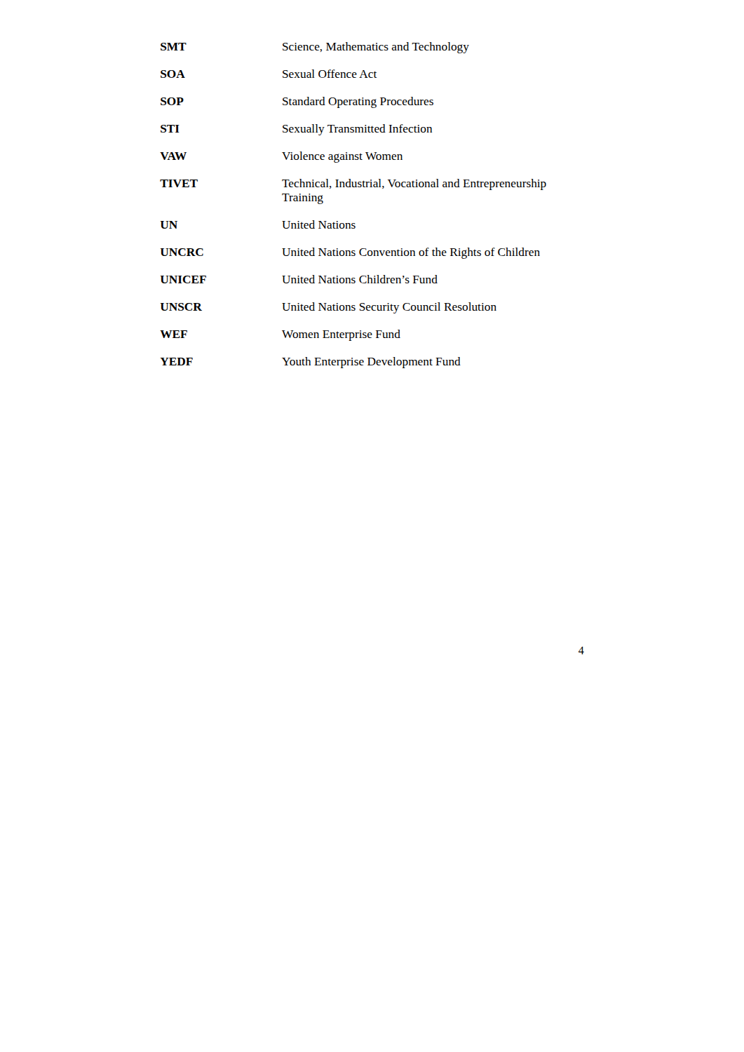SMT
Science, Mathematics and Technology
SOA
Sexual Offence Act
SOP
Standard Operating Procedures
STI
Sexually Transmitted Infection
VAW
Violence against Women
TIVET
Technical, Industrial, Vocational and Entrepreneurship Training
UN
United Nations
UNCRC
United Nations Convention of the Rights of Children
UNICEF
United Nations Children’s Fund
UNSCR
United Nations Security Council Resolution
WEF
Women Enterprise Fund
YEDF
Youth Enterprise Development Fund
4